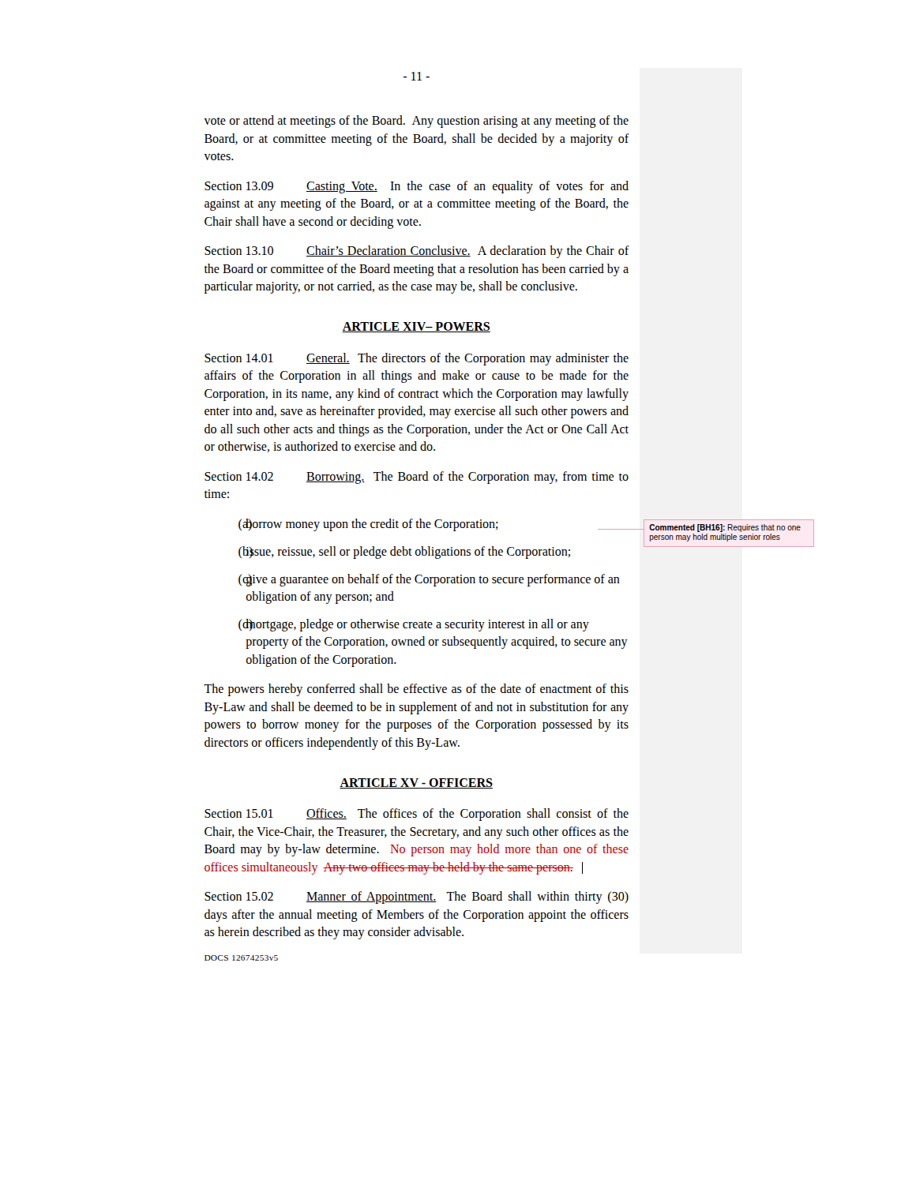- 11 -
vote or attend at meetings of the Board. Any question arising at any meeting of the Board, or at committee meeting of the Board, shall be decided by a majority of votes.
Section 13.09 Casting Vote. In the case of an equality of votes for and against at any meeting of the Board, or at a committee meeting of the Board, the Chair shall have a second or deciding vote.
Section 13.10 Chair’s Declaration Conclusive. A declaration by the Chair of the Board or committee of the Board meeting that a resolution has been carried by a particular majority, or not carried, as the case may be, shall be conclusive.
ARTICLE XIV– POWERS
Section 14.01 General. The directors of the Corporation may administer the affairs of the Corporation in all things and make or cause to be made for the Corporation, in its name, any kind of contract which the Corporation may lawfully enter into and, save as hereinafter provided, may exercise all such other powers and do all such other acts and things as the Corporation, under the Act or One Call Act or otherwise, is authorized to exercise and do.
Section 14.02 Borrowing. The Board of the Corporation may, from time to time:
(a)
borrow money upon the credit of the Corporation;
(b)
issue, reissue, sell or pledge debt obligations of the Corporation;
(c)
give a guarantee on behalf of the Corporation to secure performance of an obligation of any person; and
(d)
mortgage, pledge or otherwise create a security interest in all or any property of the Corporation, owned or subsequently acquired, to secure any obligation of the Corporation.
The powers hereby conferred shall be effective as of the date of enactment of this By-Law and shall be deemed to be in supplement of and not in substitution for any powers to borrow money for the purposes of the Corporation possessed by its directors or officers independently of this By-Law.
ARTICLE XV - OFFICERS
Section 15.01 Offices. The offices of the Corporation shall consist of the Chair, the Vice-Chair, the Treasurer, the Secretary, and any such other offices as the Board may by by-law determine. No person may hold more than one of these offices simultaneously Any two offices may be held by the same person.
Section 15.02 Manner of Appointment. The Board shall within thirty (30) days after the annual meeting of Members of the Corporation appoint the officers as herein described as they may consider advisable.
Commented [BH16]: Requires that no one person may hold multiple senior roles
DOCS 12674253v5